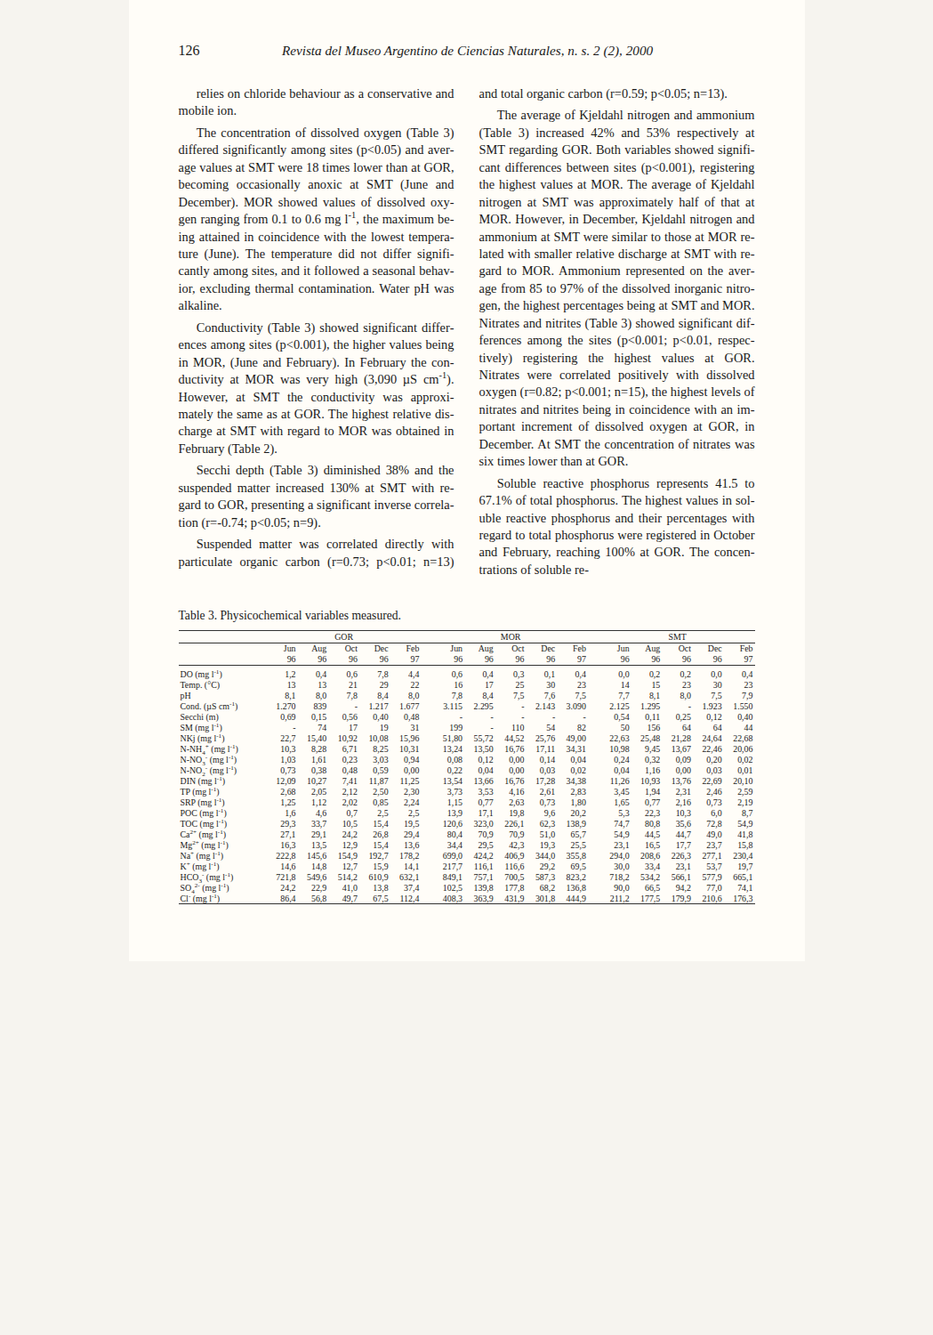126 Revista del Museo Argentino de Ciencias Naturales, n. s. 2 (2), 2000
relies on chloride behaviour as a conservative and mobile ion.
The concentration of dissolved oxygen (Table 3) differed significantly among sites (p<0.05) and average values at SMT were 18 times lower than at GOR, becoming occasionally anoxic at SMT (June and December). MOR showed values of dissolved oxygen ranging from 0.1 to 0.6 mg l-1, the maximum being attained in coincidence with the lowest temperature (June). The temperature did not differ significantly among sites, and it followed a seasonal behavior, excluding thermal contamination. Water pH was alkaline.
Conductivity (Table 3) showed significant differences among sites (p<0.001), the higher values being in MOR, (June and February). In February the conductivity at MOR was very high (3,090 µS cm-1). However, at SMT the conductivity was approximately the same as at GOR. The highest relative discharge at SMT with regard to MOR was obtained in February (Table 2).
Secchi depth (Table 3) diminished 38% and the suspended matter increased 130% at SMT with regard to GOR, presenting a significant inverse correlation (r=-0.74; p<0.05; n=9).
Suspended matter was correlated directly with particulate organic carbon (r=0.73; p<0.01; n=13) and total organic carbon (r=0.59; p<0.05; n=13).
The average of Kjeldahl nitrogen and ammonium (Table 3) increased 42% and 53% respectively at SMT regarding GOR. Both variables showed significant differences between sites (p<0.001), registering the highest values at MOR. The average of Kjeldahl nitrogen at SMT was approximately half of that at MOR. However, in December, Kjeldahl nitrogen and ammonium at SMT were similar to those at MOR related with smaller relative discharge at SMT with regard to MOR. Ammonium represented on the average from 85 to 97% of the dissolved inorganic nitrogen, the highest percentages being at SMT and MOR. Nitrates and nitrites (Table 3) showed significant differences among the sites (p<0.001; p<0.01, respectively) registering the highest values at GOR. Nitrates were correlated positively with dissolved oxygen (r=0.82; p<0.001; n=15), the highest levels of nitrates and nitrites being in coincidence with an important increment of dissolved oxygen at GOR, in December. At SMT the concentration of nitrates was six times lower than at GOR.
Soluble reactive phosphorus represents 41.5 to 67.1% of total phosphorus. The highest values in soluble reactive phosphorus and their percentages with regard to total phosphorus were registered in October and February, reaching 100% at GOR. The concentrations of soluble re-
Table 3. Physicochemical variables measured.
| | GOR | | MOR | | SMT |
| --- | --- | --- | --- | --- | --- |
| | Jun | Aug | Oct | Dec | Feb | | Jun | Aug | Oct | Dec | Feb | | Jun | Aug | Oct | Dec | Feb |
| | 96 | 96 | 96 | 96 | 97 | | 96 | 96 | 96 | 96 | 97 | | 96 | 96 | 96 | 96 | 97 |
| DO (mg l -1 ) | 1,2 | 0,4 | 0,6 | 7,8 | 4,4 | | 0,6 | 0,4 | 0,3 | 0,1 | 0,4 | | 0,0 | 0,2 | 0,2 | 0,0 | 0,4 |
| Temp. (°C) | 13 | 13 | 21 | 29 | 22 | | 16 | 17 | 25 | 30 | 23 | | 14 | 15 | 23 | 30 | 23 |
| pH | 8,1 | 8,0 | 7,8 | 8,4 | 8,0 | | 7,8 | 8,4 | 7,5 | 7,6 | 7,5 | | 7,7 | 8,1 | 8,0 | 7,5 | 7,9 |
| Cond. (µS cm -1 ) | 1.270 | 839 | - | 1.217 | 1.677 | | 3.115 | 2.295 | - | 2.143 | 3.090 | | 2.125 | 1.295 | - | 1.923 | 1.550 |
| Secchi (m) | 0,69 | 0,15 | 0,56 | 0,40 | 0,48 | | - | - | - | - | - | | 0,54 | 0,11 | 0,25 | 0,12 | 0,40 |
| SM (mg l -1 ) | - | 74 | 17 | 19 | 31 | | 199 | - | 110 | 54 | 82 | | 50 | 156 | 64 | 64 | 44 |
| NKj (mg l -1 ) | 22,7 | 15,40 | 10,92 | 10,08 | 15,96 | | 51,80 | 55,72 | 44,52 | 25,76 | 49,00 | | 22,63 | 25,48 | 21,28 | 24,64 | 22,68 |
| N-NH 4 + (mg l -1 ) | 10,3 | 8,28 | 6,71 | 8,25 | 10,31 | | 13,24 | 13,50 | 16,76 | 17,11 | 34,31 | | 10,98 | 9,45 | 13,67 | 22,46 | 20,06 |
| N-NO 3 - (mg l -1 ) | 1,03 | 1,61 | 0,23 | 3,03 | 0,94 | | 0,08 | 0,12 | 0,00 | 0,14 | 0,04 | | 0,24 | 0,32 | 0,09 | 0,20 | 0,02 |
| N-NO 2 - (mg l -1 ) | 0,73 | 0,38 | 0,48 | 0,59 | 0,00 | | 0,22 | 0,04 | 0,00 | 0,03 | 0,02 | | 0,04 | 1,16 | 0,00 | 0,03 | 0,01 |
| DIN (mg l -1 ) | 12,09 | 10,27 | 7,41 | 11,87 | 11,25 | | 13,54 | 13,66 | 16,76 | 17,28 | 34,38 | | 11,26 | 10,93 | 13,76 | 22,69 | 20,10 |
| TP (mg l -1 ) | 2,68 | 2,05 | 2,12 | 2,50 | 2,30 | | 3,73 | 3,53 | 4,16 | 2,61 | 2,83 | | 3,45 | 1,94 | 2,31 | 2,46 | 2,59 |
| SRP (mg l -1 ) | 1,25 | 1,12 | 2,02 | 0,85 | 2,24 | | 1,15 | 0,77 | 2,63 | 0,73 | 1,80 | | 1,65 | 0,77 | 2,16 | 0,73 | 2,19 |
| POC (mg l -1 ) | 1,6 | 4,6 | 0,7 | 2,5 | 2,5 | | 13,9 | 17,1 | 19,8 | 9,6 | 20,2 | | 5,3 | 22,3 | 10,3 | 6,0 | 8,7 |
| TOC (mg l -1 ) | 29,3 | 33,7 | 10,5 | 15,4 | 19,5 | | 120,6 | 323,0 | 226,1 | 62,3 | 138,9 | | 74,7 | 80,8 | 35,6 | 72,8 | 54,9 |
| Ca 2+ (mg l -1 ) | 27,1 | 29,1 | 24,2 | 26,8 | 29,4 | | 80,4 | 70,9 | 70,9 | 51,0 | 65,7 | | 54,9 | 44,5 | 44,7 | 49,0 | 41,8 |
| Mg 2+ (mg l -1 ) | 16,3 | 13,5 | 12,9 | 15,4 | 13,6 | | 34,4 | 29,5 | 42,3 | 19,3 | 25,5 | | 23,1 | 16,5 | 17,7 | 23,7 | 15,8 |
| Na + (mg l -1 ) | 222,8 | 145,6 | 154,9 | 192,7 | 178,2 | | 699,0 | 424,2 | 406,9 | 344,0 | 355,8 | | 294,0 | 208,6 | 226,3 | 277,1 | 230,4 |
| K + (mg l -1 ) | 14,6 | 14,8 | 12,7 | 15,9 | 14,1 | | 217,7 | 116,1 | 116,6 | 29,2 | 69,5 | | 30,0 | 33,4 | 23,1 | 53,7 | 19,7 |
| HCO 3 - (mg l -1 ) | 721,8 | 549,6 | 514,2 | 610,9 | 632,1 | | 849,1 | 757,1 | 700,5 | 587,3 | 823,2 | | 718,2 | 534,2 | 566,1 | 577,9 | 665,1 |
| SO 4 2- (mg l -1 ) | 24,2 | 22,9 | 41,0 | 13,8 | 37,4 | | 102,5 | 139,8 | 177,8 | 68,2 | 136,8 | | 90,0 | 66,5 | 94,2 | 77,0 | 74,1 |
| Cl - (mg l -1 ) | 86,4 | 56,8 | 49,7 | 67,5 | 112,4 | | 408,3 | 363,9 | 431,9 | 301,8 | 444,9 | | 211,2 | 177,5 | 179,9 | 210,6 | 176,3 |